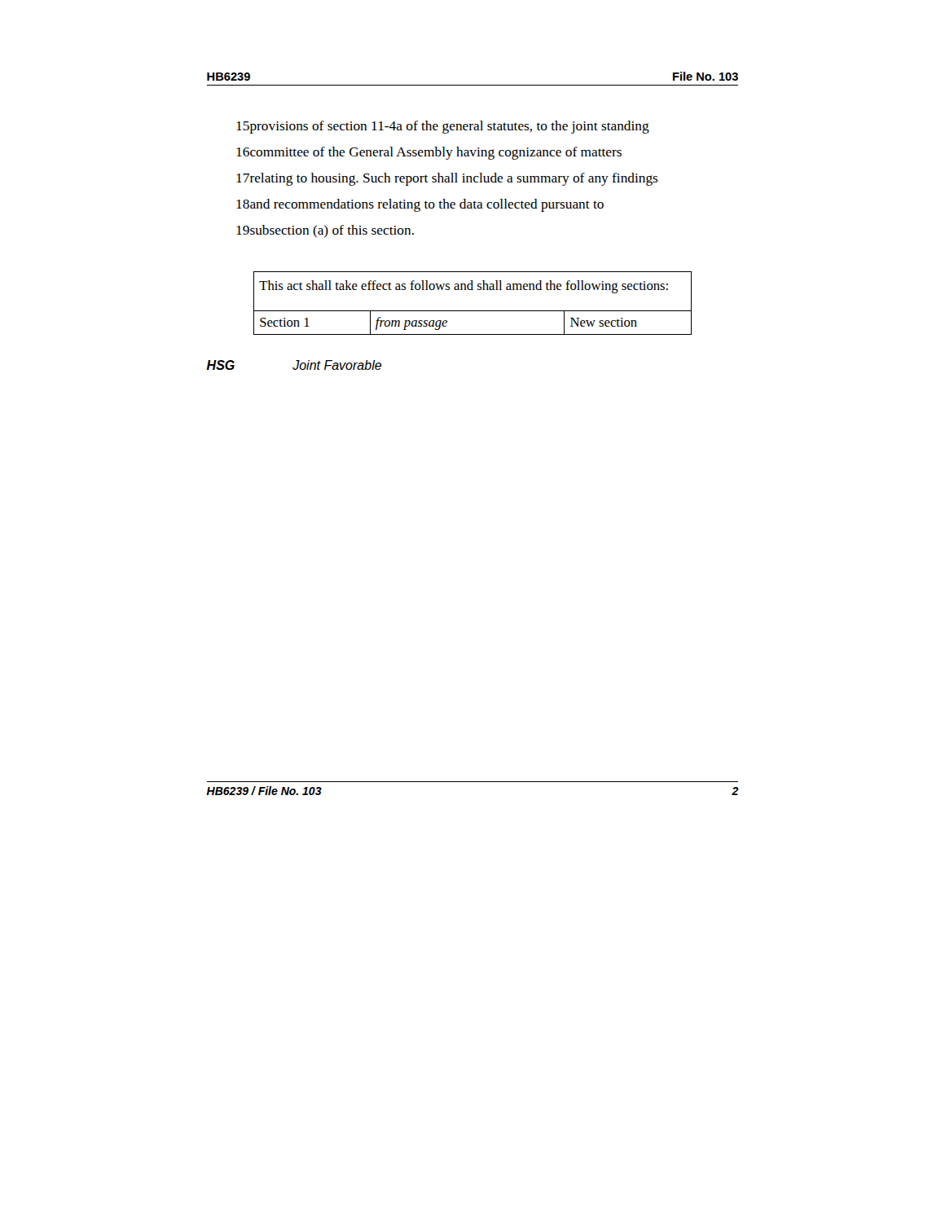HB6239 File No. 103
| 15 | provisions of section 11-4a of the general statutes, to the joint standing |
| 16 | committee of the General Assembly having cognizance of matters |
| 17 | relating to housing. Such report shall include a summary of any findings |
| 18 | and recommendations relating to the data collected pursuant to |
| 19 | subsection (a) of this section. |
| This act shall take effect as follows and shall amend the following sections: |
| Section 1 | from passage | New section |
HSG Joint Favorable
HB6239 / File No. 103 2